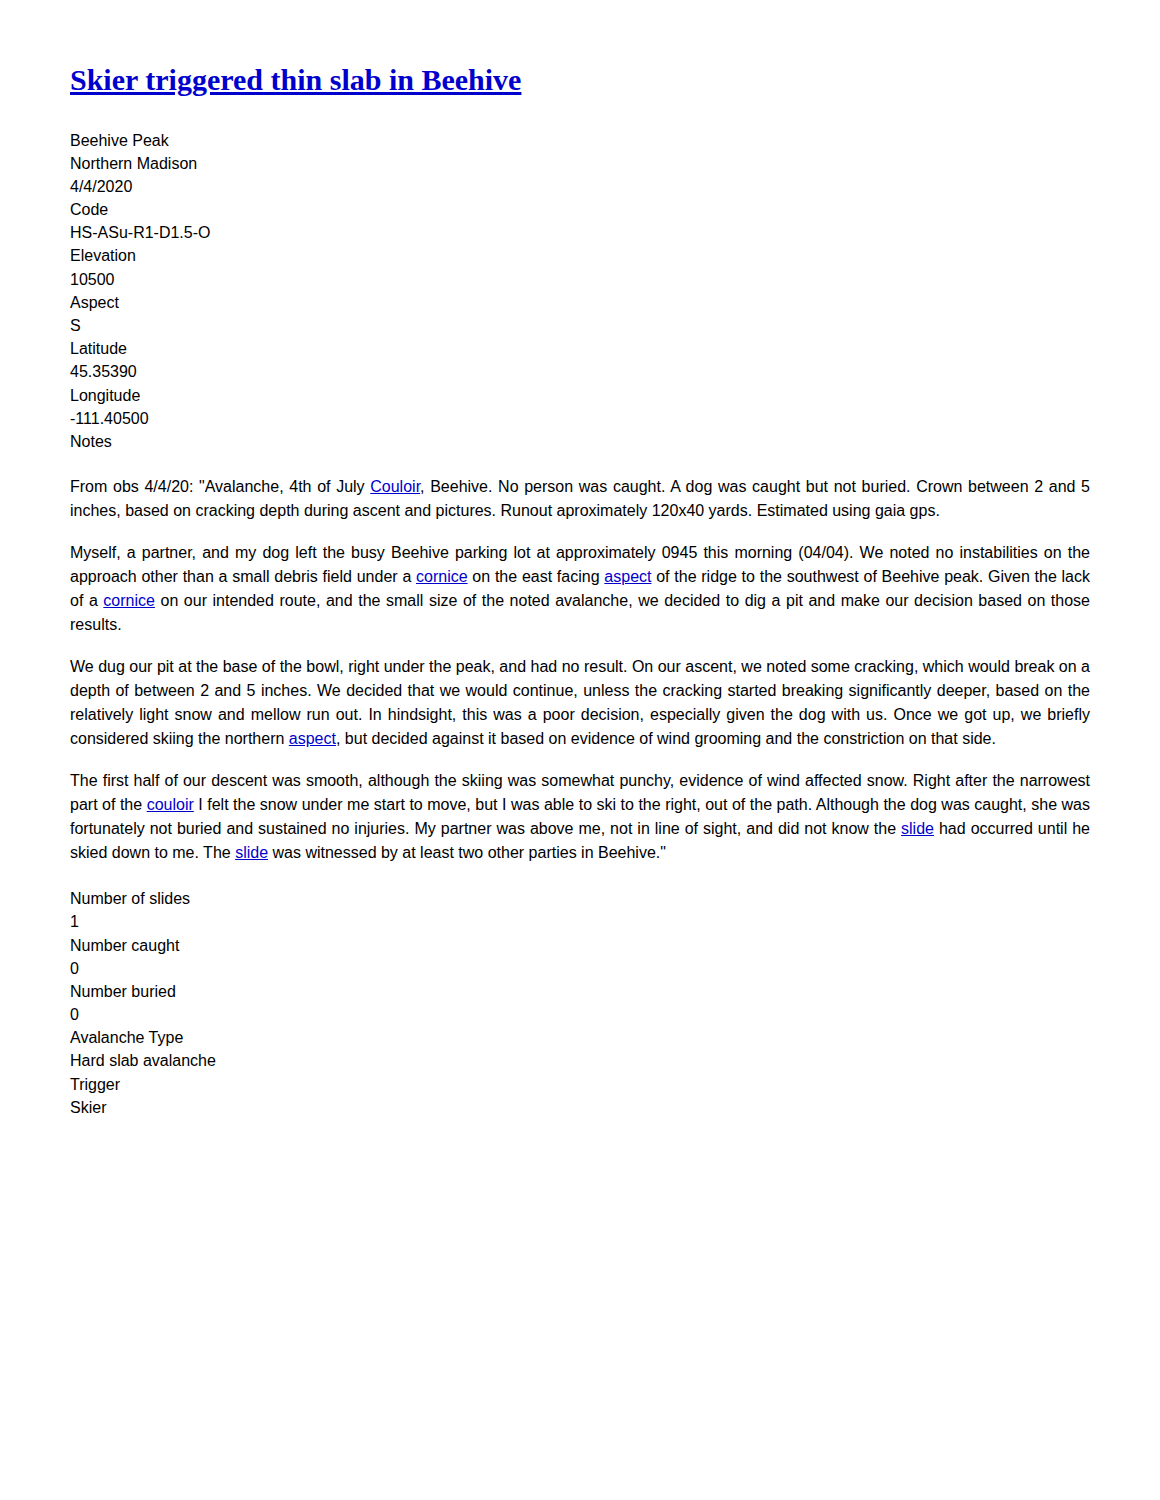Skier triggered thin slab in Beehive
Beehive Peak
Northern Madison
4/4/2020
Code
HS-ASu-R1-D1.5-O
Elevation
10500
Aspect
S
Latitude
45.35390
Longitude
-111.40500
Notes
From obs 4/4/20: "Avalanche, 4th of July Couloir, Beehive. No person was caught. A dog was caught but not buried. Crown between 2 and 5 inches, based on cracking depth during ascent and pictures. Runout aproximately 120x40 yards. Estimated using gaia gps.
Myself, a partner, and my dog left the busy Beehive parking lot at approximately 0945 this morning (04/04). We noted no instabilities on the approach other than a small debris field under a cornice on the east facing aspect of the ridge to the southwest of Beehive peak. Given the lack of a cornice on our intended route, and the small size of the noted avalanche, we decided to dig a pit and make our decision based on those results.
We dug our pit at the base of the bowl, right under the peak, and had no result. On our ascent, we noted some cracking, which would break on a depth of between 2 and 5 inches. We decided that we would continue, unless the cracking started breaking significantly deeper, based on the relatively light snow and mellow run out. In hindsight, this was a poor decision, especially given the dog with us. Once we got up, we briefly considered skiing the northern aspect, but decided against it based on evidence of wind grooming and the constriction on that side.
The first half of our descent was smooth, although the skiing was somewhat punchy, evidence of wind affected snow. Right after the narrowest part of the couloir I felt the snow under me start to move, but I was able to ski to the right, out of the path. Although the dog was caught, she was fortunately not buried and sustained no injuries. My partner was above me, not in line of sight, and did not know the slide had occurred until he skied down to me. The slide was witnessed by at least two other parties in Beehive."
Number of slides
1
Number caught
0
Number buried
0
Avalanche Type
Hard slab avalanche
Trigger
Skier